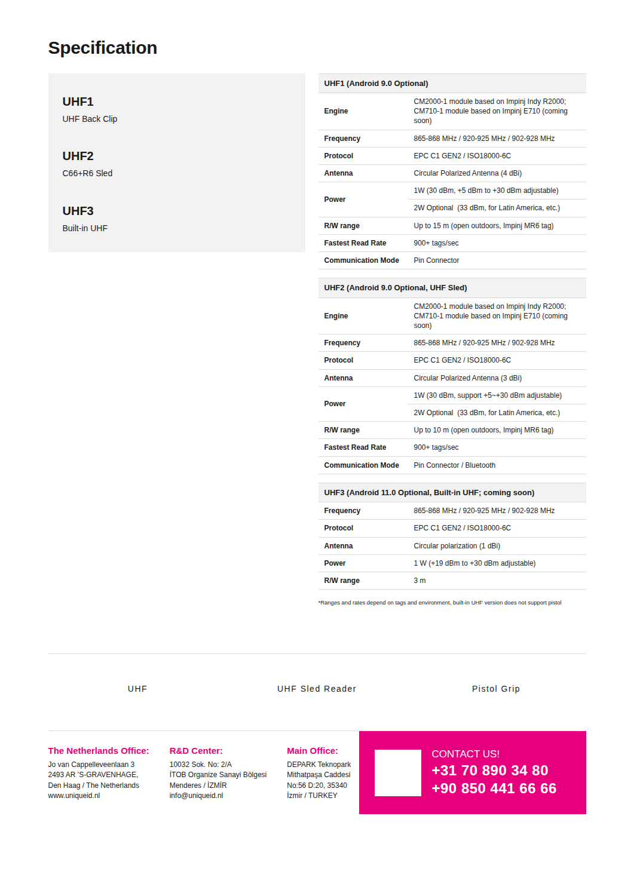Specification
UHF1
UHF Back Clip
UHF2
C66+R6 Sled
UHF3
Built-in UHF
UHF1 (Android 9.0 Optional)
| Engine | CM2000-1 module based on Impinj Indy R2000; CM710-1 module based on Impinj E710 (coming soon) |
| Frequency | 865-868 MHz / 920-925 MHz / 902-928 MHz |
| Protocol | EPC C1 GEN2 / ISO18000-6C |
| Antenna | Circular Polarized Antenna (4 dBi) |
| Power | 1W (30 dBm, +5 dBm to +30 dBm adjustable) |
| 2W Optional (33 dBm, for Latin America, etc.) |
| R/W range | Up to 15 m (open outdoors, Impinj MR6 tag) |
| Fastest Read Rate | 900+ tags/sec |
| Communication Mode | Pin Connector |
UHF2 (Android 9.0 Optional, UHF Sled)
| Engine | CM2000-1 module based on Impinj Indy R2000; CM710-1 module based on Impinj E710 (coming soon) |
| Frequency | 865-868 MHz / 920-925 MHz / 902-928 MHz |
| Protocol | EPC C1 GEN2 / ISO18000-6C |
| Antenna | Circular Polarized Antenna (3 dBi) |
| Power | 1W (30 dBm, support +5~+30 dBm adjustable) |
| 2W Optional (33 dBm, for Latin America, etc.) |
| R/W range | Up to 10 m (open outdoors, Impinj MR6 tag) |
| Fastest Read Rate | 900+ tags/sec |
| Communication Mode | Pin Connector / Bluetooth |
UHF3 (Android 11.0 Optional, Built-in UHF; coming soon)
| Frequency | 865-868 MHz / 920-925 MHz / 902-928 MHz |
| Protocol | EPC C1 GEN2 / ISO18000-6C |
| Antenna | Circular polarization (1 dBi) |
| Power | 1 W (+19 dBm to +30 dBm adjustable) |
| R/W range | 3 m |
*Ranges and rates depend on tags and environment, built-in UHF version does not support pistol
UHF
UHF Sled Reader
Pistol Grip
The Netherlands Office:
Jo van Cappelleveenlaan 3
2493 AR 'S-GRAVENHAGE,
Den Haag / The Netherlands
www.uniqueid.nl
R&D Center:
10032 Sok. No: 2/A
İTOB Organize Sanayi Bölgesi
Menderes / İZMİR
info@uniqueid.nl
Main Office:
DEPARK Teknopark
Mithatpaşa Caddesi
No:56 D:20, 35340
İzmir / TURKEY
CONTACT US!
+31 70 890 34 80
+90 850 441 66 66